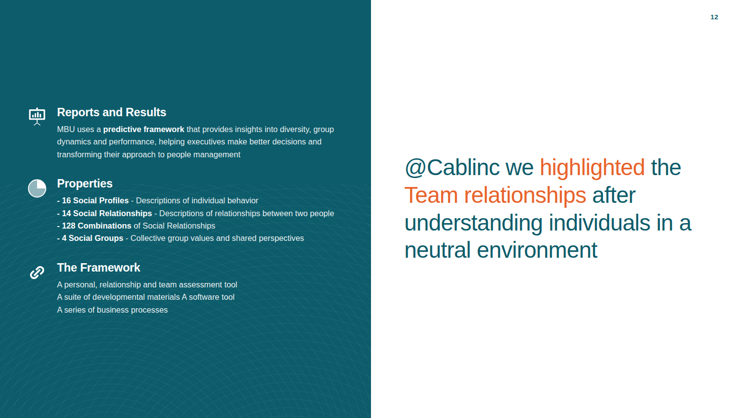12
Reports and Results
MBU uses a predictive framework that provides insights into diversity, group dynamics and performance, helping executives make better decisions and transforming their approach to people management
Properties
- 16 Social Profiles - Descriptions of individual behavior
- 14 Social Relationships - Descriptions of relationships between two people
- 128 Combinations of Social Relationships
- 4 Social Groups - Collective group values and shared perspectives
The Framework
A personal, relationship and team assessment tool
A suite of developmental materials A software tool
A series of business processes
@Cablinc we highlighted the Team relationships after understanding individuals in a neutral environment